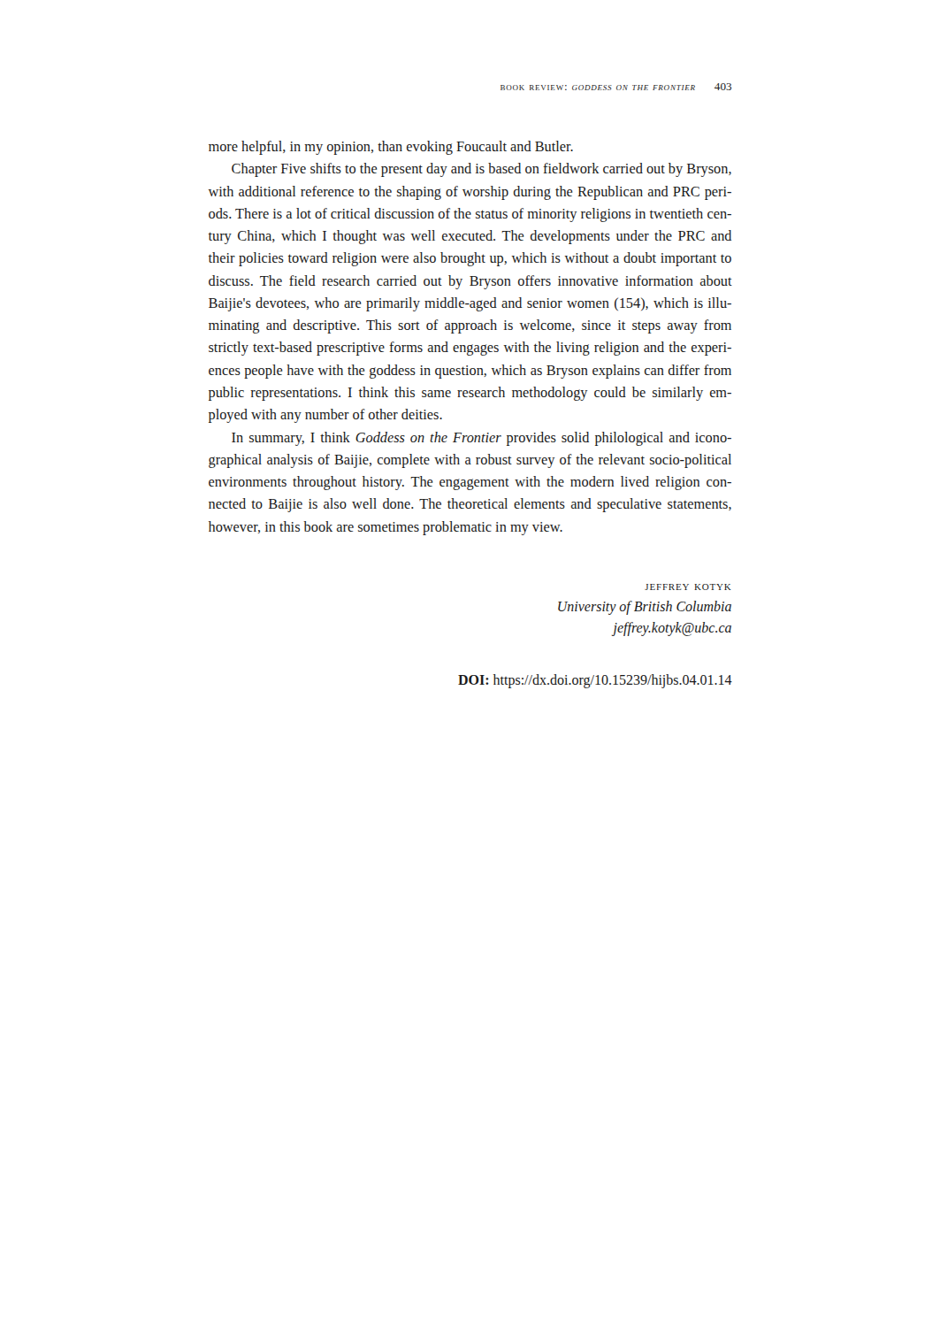Book Review: Goddess on the Frontier 403
more helpful, in my opinion, than evoking Foucault and Butler.
Chapter Five shifts to the present day and is based on fieldwork carried out by Bryson, with additional reference to the shaping of worship during the Republican and PRC periods. There is a lot of critical discussion of the status of minority religions in twentieth century China, which I thought was well executed. The developments under the PRC and their policies toward religion were also brought up, which is without a doubt important to discuss. The field research carried out by Bryson offers innovative information about Baijie's devotees, who are primarily middle-aged and senior women (154), which is illuminating and descriptive. This sort of approach is welcome, since it steps away from strictly text-based prescriptive forms and engages with the living religion and the experiences people have with the goddess in question, which as Bryson explains can differ from public representations. I think this same research methodology could be similarly employed with any number of other deities.
In summary, I think Goddess on the Frontier provides solid philological and iconographical analysis of Baijie, complete with a robust survey of the relevant socio-political environments throughout history. The engagement with the modern lived religion connected to Baijie is also well done. The theoretical elements and speculative statements, however, in this book are sometimes problematic in my view.
Jeffrey Kotyk
University of British Columbia
jeffrey.kotyk@ubc.ca
DOI: https://dx.doi.org/10.15239/hijbs.04.01.14